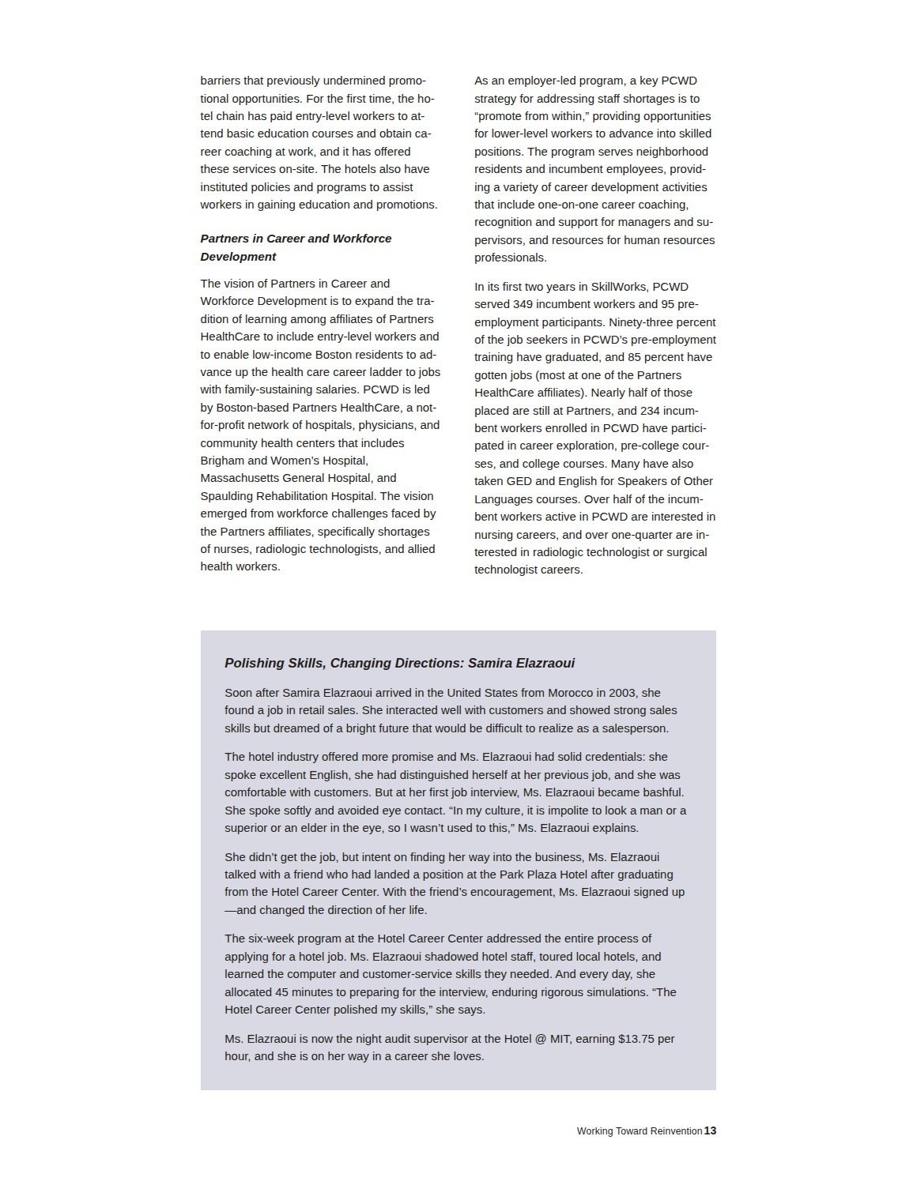barriers that previously undermined promotional opportunities. For the first time, the hotel chain has paid entry-level workers to attend basic education courses and obtain career coaching at work, and it has offered these services on-site. The hotels also have instituted policies and programs to assist workers in gaining education and promotions.
Partners in Career and Workforce Development
The vision of Partners in Career and Workforce Development is to expand the tradition of learning among affiliates of Partners HealthCare to include entry-level workers and to enable low-income Boston residents to advance up the health care career ladder to jobs with family-sustaining salaries. PCWD is led by Boston-based Partners HealthCare, a not-for-profit network of hospitals, physicians, and community health centers that includes Brigham and Women’s Hospital, Massachusetts General Hospital, and Spaulding Rehabilitation Hospital. The vision emerged from workforce challenges faced by the Partners affiliates, specifically shortages of nurses, radiologic technologists, and allied health workers.
As an employer-led program, a key PCWD strategy for addressing staff shortages is to “promote from within,” providing opportunities for lower-level workers to advance into skilled positions. The program serves neighborhood residents and incumbent employees, providing a variety of career development activities that include one-on-one career coaching, recognition and support for managers and supervisors, and resources for human resources professionals.
In its first two years in SkillWorks, PCWD served 349 incumbent workers and 95 pre-employment participants. Ninety-three percent of the job seekers in PCWD’s pre-employment training have graduated, and 85 percent have gotten jobs (most at one of the Partners HealthCare affiliates). Nearly half of those placed are still at Partners, and 234 incumbent workers enrolled in PCWD have participated in career exploration, pre-college courses, and college courses. Many have also taken GED and English for Speakers of Other Languages courses. Over half of the incumbent workers active in PCWD are interested in nursing careers, and over one-quarter are interested in radiologic technologist or surgical technologist careers.
Polishing Skills, Changing Directions: Samira Elazraoui
Soon after Samira Elazraoui arrived in the United States from Morocco in 2003, she found a job in retail sales. She interacted well with customers and showed strong sales skills but dreamed of a bright future that would be difficult to realize as a salesperson.
The hotel industry offered more promise and Ms. Elazraoui had solid credentials: she spoke excellent English, she had distinguished herself at her previous job, and she was comfortable with customers. But at her first job interview, Ms. Elazraoui became bashful. She spoke softly and avoided eye contact. “In my culture, it is impolite to look a man or a superior or an elder in the eye, so I wasn’t used to this,” Ms. Elazraoui explains.
She didn’t get the job, but intent on finding her way into the business, Ms. Elazraoui talked with a friend who had landed a position at the Park Plaza Hotel after graduating from the Hotel Career Center. With the friend’s encouragement, Ms. Elazraoui signed up—and changed the direction of her life.
The six-week program at the Hotel Career Center addressed the entire process of applying for a hotel job. Ms. Elazraoui shadowed hotel staff, toured local hotels, and learned the computer and customer-service skills they needed. And every day, she allocated 45 minutes to preparing for the interview, enduring rigorous simulations. “The Hotel Career Center polished my skills,” she says.
Ms. Elazraoui is now the night audit supervisor at the Hotel @ MIT, earning $13.75 per hour, and she is on her way in a career she loves.
Working Toward Reinvention13